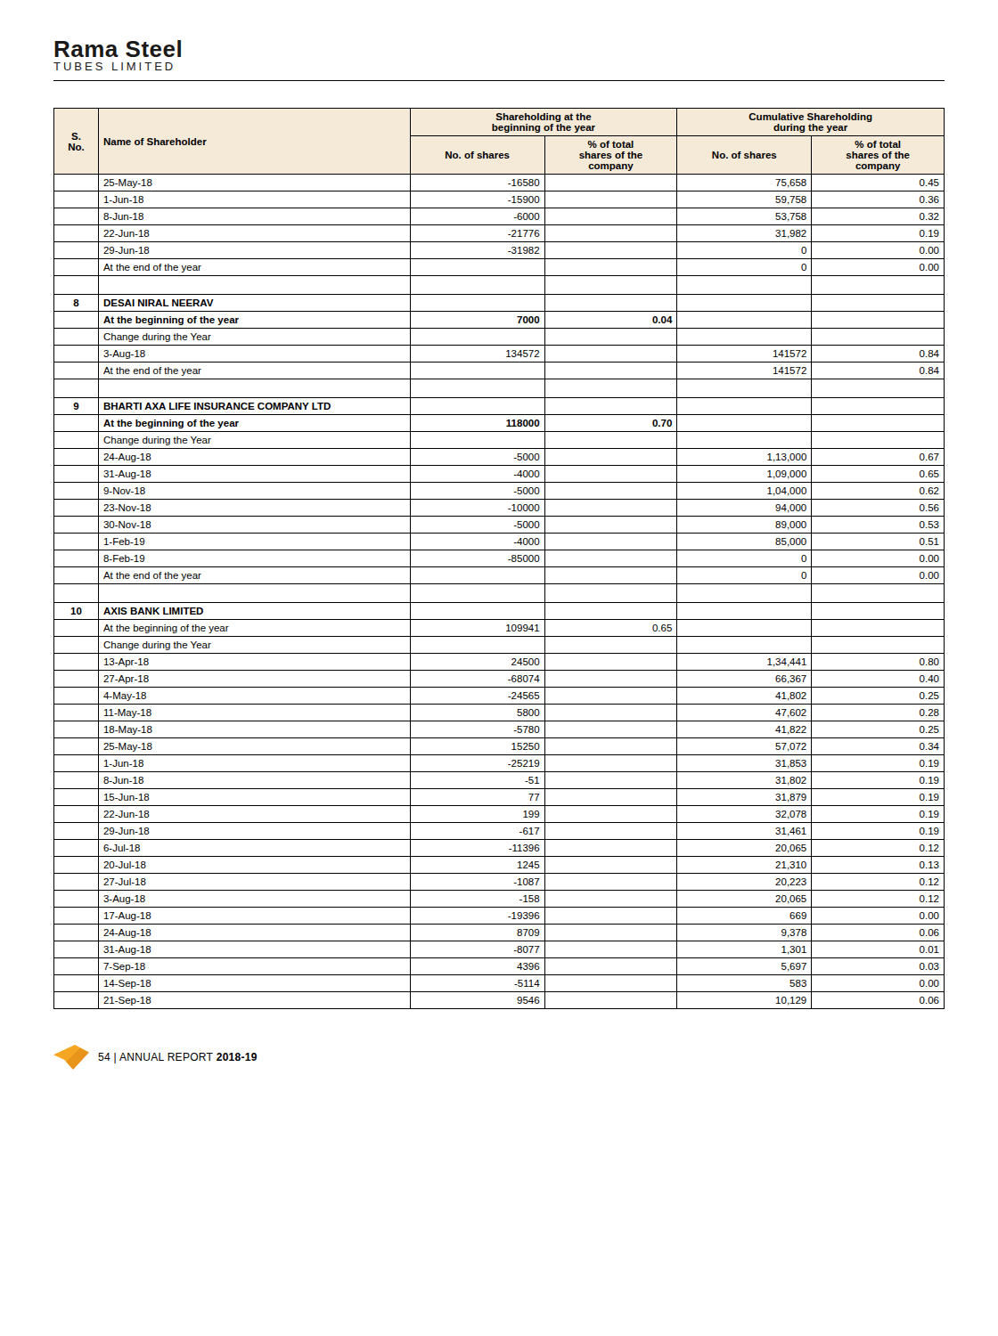Rama Steel
TUBES LIMITED
| S. No. | Name of Shareholder | Shareholding at the beginning of the year | Cumulative Shareholding during the year |
| --- | --- | --- | --- |
| No. of shares | % of total shares of the company | No. of shares | % of total shares of the company |
| | 25-May-18 | -16580 | | 75,658 | 0.45 |
| | 1-Jun-18 | -15900 | | 59,758 | 0.36 |
| | 8-Jun-18 | -6000 | | 53,758 | 0.32 |
| | 22-Jun-18 | -21776 | | 31,982 | 0.19 |
| | 29-Jun-18 | -31982 | | 0 | 0.00 |
| | At the end of the year | | | 0 | 0.00 |
| 8 | DESAI NIRAL NEERAV | | | | |
| | At the beginning of the year | 7000 | 0.04 | | |
| | Change during the Year | | | | |
| | 3-Aug-18 | 134572 | | 141572 | 0.84 |
| | At the end of the year | | | 141572 | 0.84 |
| 9 | BHARTI AXA LIFE INSURANCE COMPANY LTD | | | | |
| | At the beginning of the year | 118000 | 0.70 | | |
| | Change during the Year | | | | |
| | 24-Aug-18 | -5000 | | 1,13,000 | 0.67 |
| | 31-Aug-18 | -4000 | | 1,09,000 | 0.65 |
| | 9-Nov-18 | -5000 | | 1,04,000 | 0.62 |
| | 23-Nov-18 | -10000 | | 94,000 | 0.56 |
| | 30-Nov-18 | -5000 | | 89,000 | 0.53 |
| | 1-Feb-19 | -4000 | | 85,000 | 0.51 |
| | 8-Feb-19 | -85000 | | 0 | 0.00 |
| | At the end of the year | | | 0 | 0.00 |
| 10 | AXIS BANK LIMITED | | | | |
| | At the beginning of the year | 109941 | 0.65 | | |
| | Change during the Year | | | | |
| | 13-Apr-18 | 24500 | | 1,34,441 | 0.80 |
| | 27-Apr-18 | -68074 | | 66,367 | 0.40 |
| | 4-May-18 | -24565 | | 41,802 | 0.25 |
| | 11-May-18 | 5800 | | 47,602 | 0.28 |
| | 18-May-18 | -5780 | | 41,822 | 0.25 |
| | 25-May-18 | 15250 | | 57,072 | 0.34 |
| | 1-Jun-18 | -25219 | | 31,853 | 0.19 |
| | 8-Jun-18 | -51 | | 31,802 | 0.19 |
| | 15-Jun-18 | 77 | | 31,879 | 0.19 |
| | 22-Jun-18 | 199 | | 32,078 | 0.19 |
| | 29-Jun-18 | -617 | | 31,461 | 0.19 |
| | 6-Jul-18 | -11396 | | 20,065 | 0.12 |
| | 20-Jul-18 | 1245 | | 21,310 | 0.13 |
| | 27-Jul-18 | -1087 | | 20,223 | 0.12 |
| | 3-Aug-18 | -158 | | 20,065 | 0.12 |
| | 17-Aug-18 | -19396 | | 669 | 0.00 |
| | 24-Aug-18 | 8709 | | 9,378 | 0.06 |
| | 31-Aug-18 | -8077 | | 1,301 | 0.01 |
| | 7-Sep-18 | 4396 | | 5,697 | 0.03 |
| | 14-Sep-18 | -5114 | | 583 | 0.00 |
| | 21-Sep-18 | 9546 | | 10,129 | 0.06 |
54 | ANNUAL REPORT 2018-19